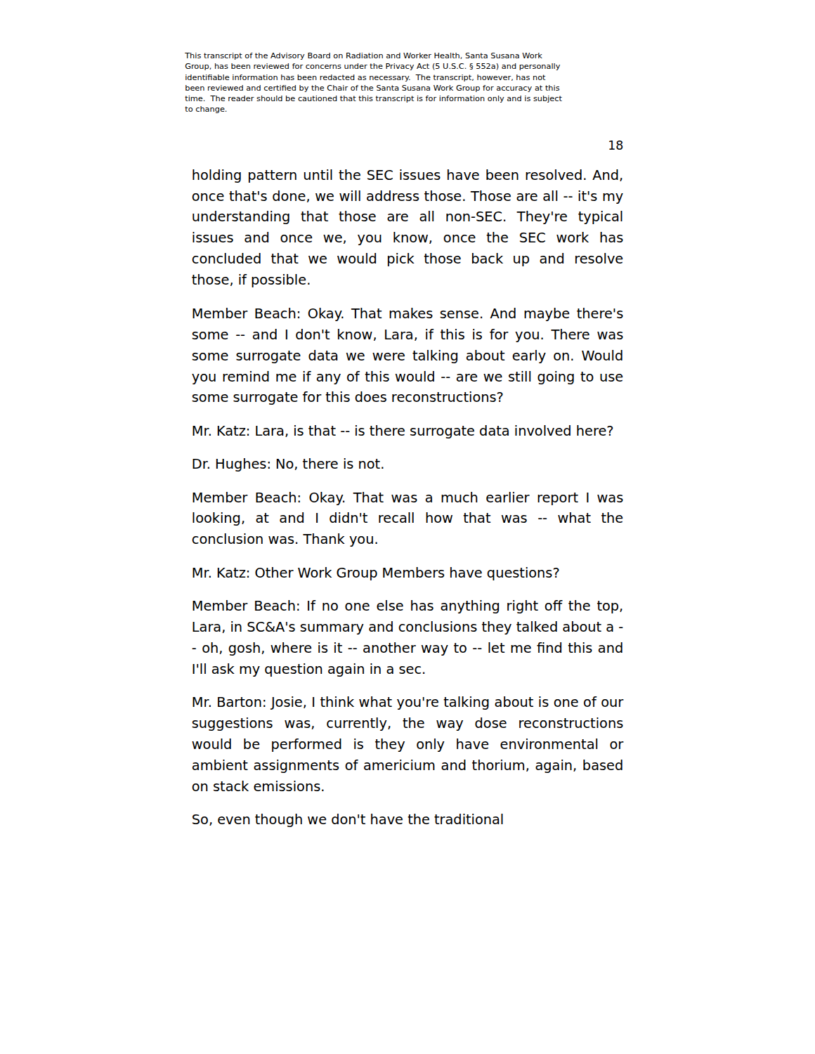This transcript of the Advisory Board on Radiation and Worker Health, Santa Susana Work Group, has been reviewed for concerns under the Privacy Act (5 U.S.C. § 552a) and personally identifiable information has been redacted as necessary. The transcript, however, has not been reviewed and certified by the Chair of the Santa Susana Work Group for accuracy at this time. The reader should be cautioned that this transcript is for information only and is subject to change.
18
holding pattern until the SEC issues have been resolved. And, once that's done, we will address those. Those are all -- it's my understanding that those are all non-SEC. They're typical issues and once we, you know, once the SEC work has concluded that we would pick those back up and resolve those, if possible.
Member Beach: Okay. That makes sense. And maybe there's some -- and I don't know, Lara, if this is for you. There was some surrogate data we were talking about early on. Would you remind me if any of this would -- are we still going to use some surrogate for this does reconstructions?
Mr. Katz: Lara, is that -- is there surrogate data involved here?
Dr. Hughes: No, there is not.
Member Beach: Okay. That was a much earlier report I was looking, at and I didn't recall how that was -- what the conclusion was. Thank you.
Mr. Katz: Other Work Group Members have questions?
Member Beach: If no one else has anything right off the top, Lara, in SC&A's summary and conclusions they talked about a -- oh, gosh, where is it -- another way to -- let me find this and I'll ask my question again in a sec.
Mr. Barton: Josie, I think what you're talking about is one of our suggestions was, currently, the way dose reconstructions would be performed is they only have environmental or ambient assignments of americium and thorium, again, based on stack emissions.
So, even though we don't have the traditional